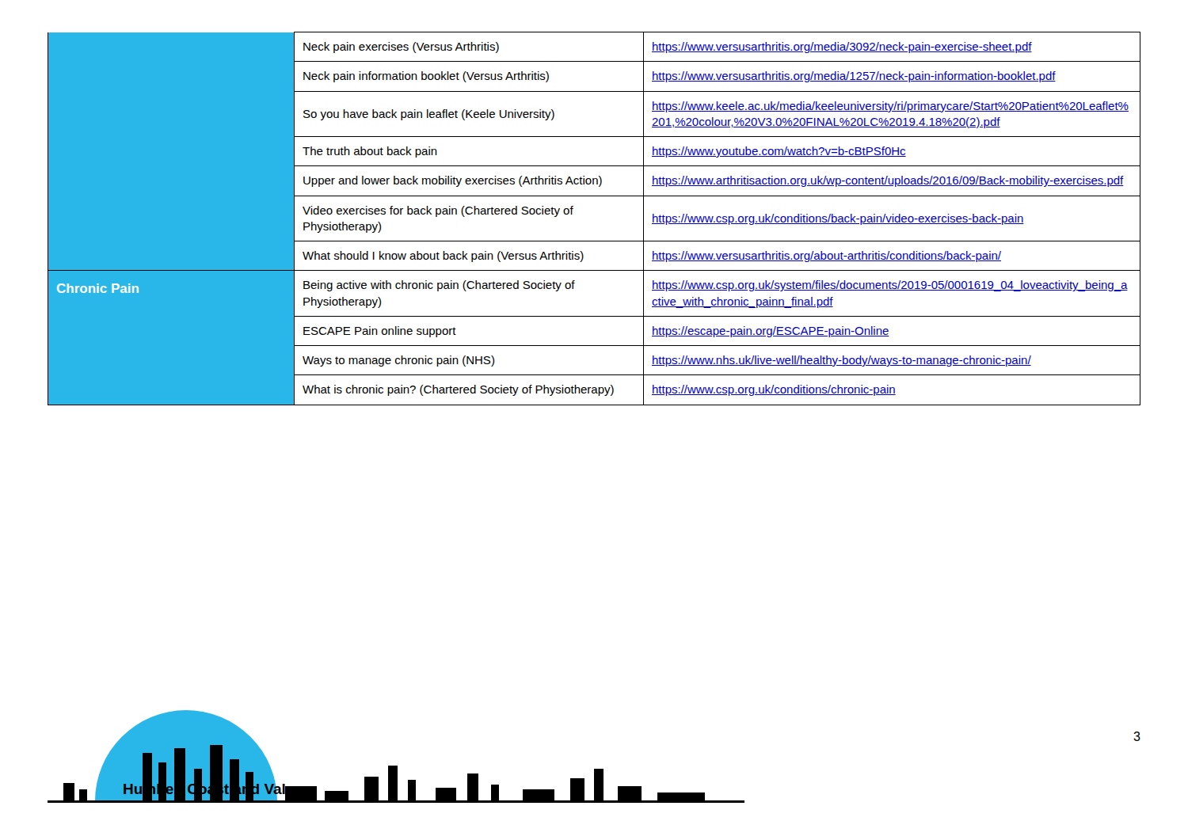| | Neck pain exercises (Versus Arthritis) | https://www.versusarthritis.org/media/3092/neck-pain-exercise-sheet.pdf |
| | Neck pain information booklet (Versus Arthritis) | https://www.versusarthritis.org/media/1257/neck-pain-information-booklet.pdf |
| | So you have back pain leaflet (Keele University) | https://www.keele.ac.uk/media/keeleuniversity/ri/primarycare/Start%20Patient%20Leaflet%201,%20colour,%20V3.0%20FINAL%20LC%2019.4.18%20(2).pdf |
| | The truth about back pain | https://www.youtube.com/watch?v=b-cBtPSf0Hc |
| | Upper and lower back mobility exercises (Arthritis Action) | https://www.arthritisaction.org.uk/wp-content/uploads/2016/09/Back-mobility-exercises.pdf |
| | Video exercises for back pain (Chartered Society of Physiotherapy) | https://www.csp.org.uk/conditions/back-pain/video-exercises-back-pain |
| | What should I know about back pain (Versus Arthritis) | https://www.versusarthritis.org/about-arthritis/conditions/back-pain/ |
| Chronic Pain | Being active with chronic pain (Chartered Society of Physiotherapy) | https://www.csp.org.uk/system/files/documents/2019-05/0001619_04_loveactivity_being_active_with_chronic_painn_final.pdf |
| ESCAPE Pain online support | https://escape-pain.org/ESCAPE-pain-Online |
| Ways to manage chronic pain (NHS) | https://www.nhs.uk/live-well/healthy-body/ways-to-manage-chronic-pain/ |
| What is chronic pain? (Chartered Society of Physiotherapy) | https://www.csp.org.uk/conditions/chronic-pain |
3
Humber, Coast and Vale